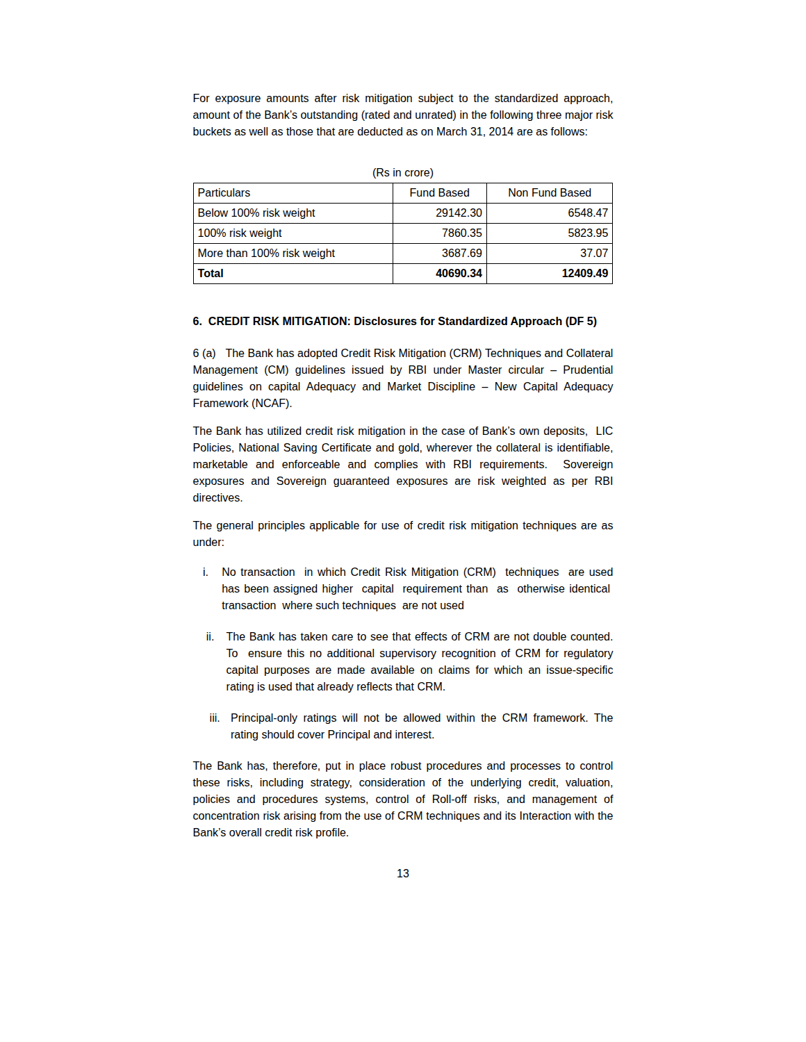For exposure amounts after risk mitigation subject to the standardized approach, amount of the Bank’s outstanding (rated and unrated) in the following three major risk buckets as well as those that are deducted as on March 31, 2014 are as follows:
(Rs in crore)
| Particulars | Fund Based | Non Fund Based |
| --- | --- | --- |
| Below 100% risk weight | 29142.30 | 6548.47 |
| 100% risk weight | 7860.35 | 5823.95 |
| More than 100% risk weight | 3687.69 | 37.07 |
| Total | 40690.34 | 12409.49 |
6. CREDIT RISK MITIGATION: Disclosures for Standardized Approach (DF 5)
6 (a) The Bank has adopted Credit Risk Mitigation (CRM) Techniques and Collateral Management (CM) guidelines issued by RBI under Master circular – Prudential guidelines on capital Adequacy and Market Discipline – New Capital Adequacy Framework (NCAF).
The Bank has utilized credit risk mitigation in the case of Bank’s own deposits, LIC Policies, National Saving Certificate and gold, wherever the collateral is identifiable, marketable and enforceable and complies with RBI requirements. Sovereign exposures and Sovereign guaranteed exposures are risk weighted as per RBI directives.
The general principles applicable for use of credit risk mitigation techniques are as under:
i. No transaction in which Credit Risk Mitigation (CRM) techniques are used has been assigned higher capital requirement than as otherwise identical transaction where such techniques are not used
ii. The Bank has taken care to see that effects of CRM are not double counted. To ensure this no additional supervisory recognition of CRM for regulatory capital purposes are made available on claims for which an issue-specific rating is used that already reflects that CRM.
iii. Principal-only ratings will not be allowed within the CRM framework. The rating should cover Principal and interest.
The Bank has, therefore, put in place robust procedures and processes to control these risks, including strategy, consideration of the underlying credit, valuation, policies and procedures systems, control of Roll-off risks, and management of concentration risk arising from the use of CRM techniques and its Interaction with the Bank’s overall credit risk profile.
13